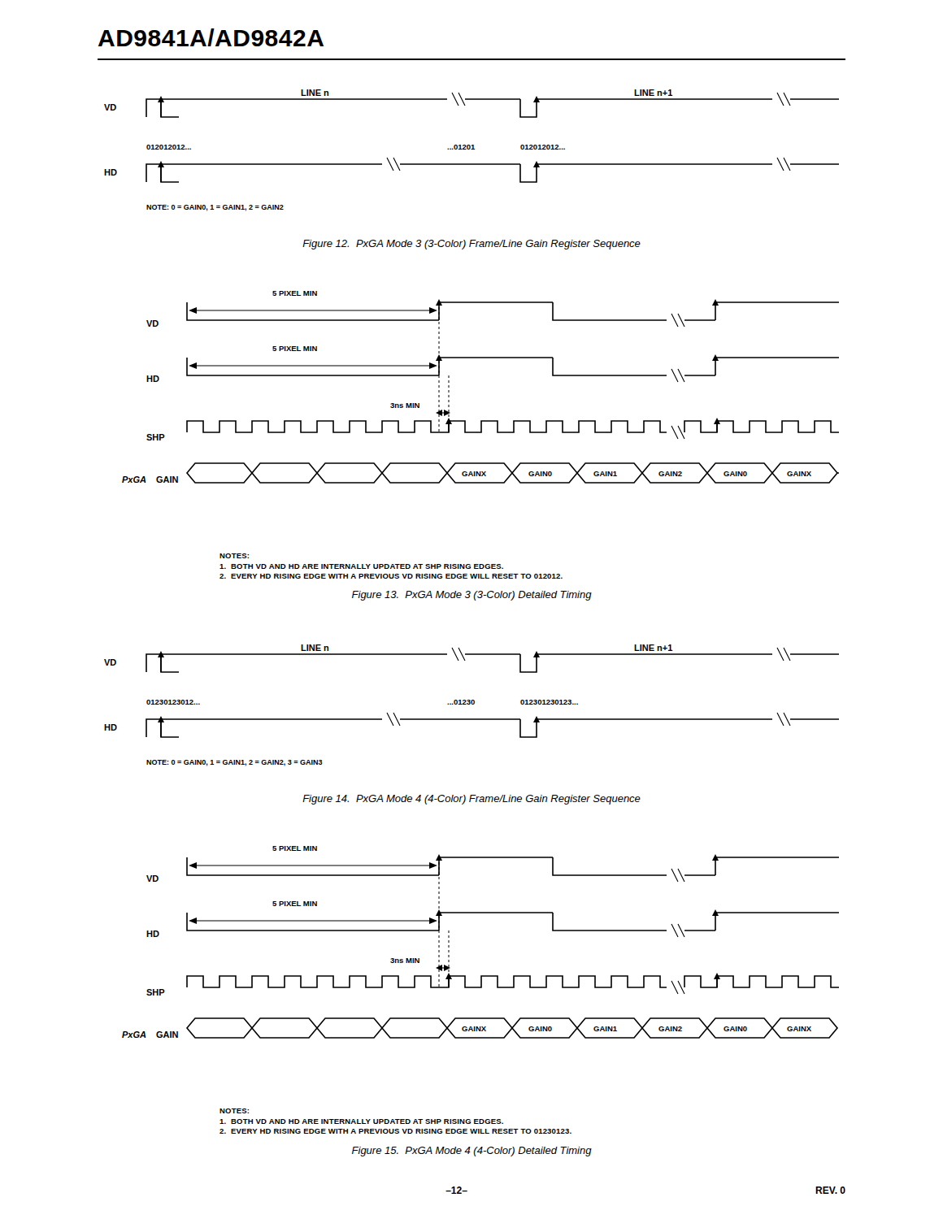AD9841A/AD9842A
VD LINE n LINE n+1 HD 012012012... ...01201 012012012... NOTE: 0 = GAIN0, 1 = GAIN1, 2 = GAIN2
Figure 12. PxGA Mode 3 (3-Color) Frame/Line Gain Register Sequence
VD 5 PIXEL MIN HD 5 PIXEL MIN 3ns MIN SHP PxGA GAIN GAINX GAIN0 GAIN1 GAIN2 GAIN0 GAINX
NOTES:
1. BOTH VD AND HD ARE INTERNALLY UPDATED AT SHP RISING EDGES.
2. EVERY HD RISING EDGE WITH A PREVIOUS VD RISING EDGE WILL RESET TO 012012.
Figure 13. PxGA Mode 3 (3-Color) Detailed Timing
VD LINE n LINE n+1 HD 01230123012... ...01230 012301230123... NOTE: 0 = GAIN0, 1 = GAIN1, 2 = GAIN2, 3 = GAIN3
Figure 14. PxGA Mode 4 (4-Color) Frame/Line Gain Register Sequence
VD 5 PIXEL MIN HD 5 PIXEL MIN 3ns MIN SHP PxGA GAIN GAINX GAIN0 GAIN1 GAIN2 GAIN0 GAINX
NOTES:
1. BOTH VD AND HD ARE INTERNALLY UPDATED AT SHP RISING EDGES.
2. EVERY HD RISING EDGE WITH A PREVIOUS VD RISING EDGE WILL RESET TO 01230123.
Figure 15. PxGA Mode 4 (4-Color) Detailed Timing
–12– REV. 0